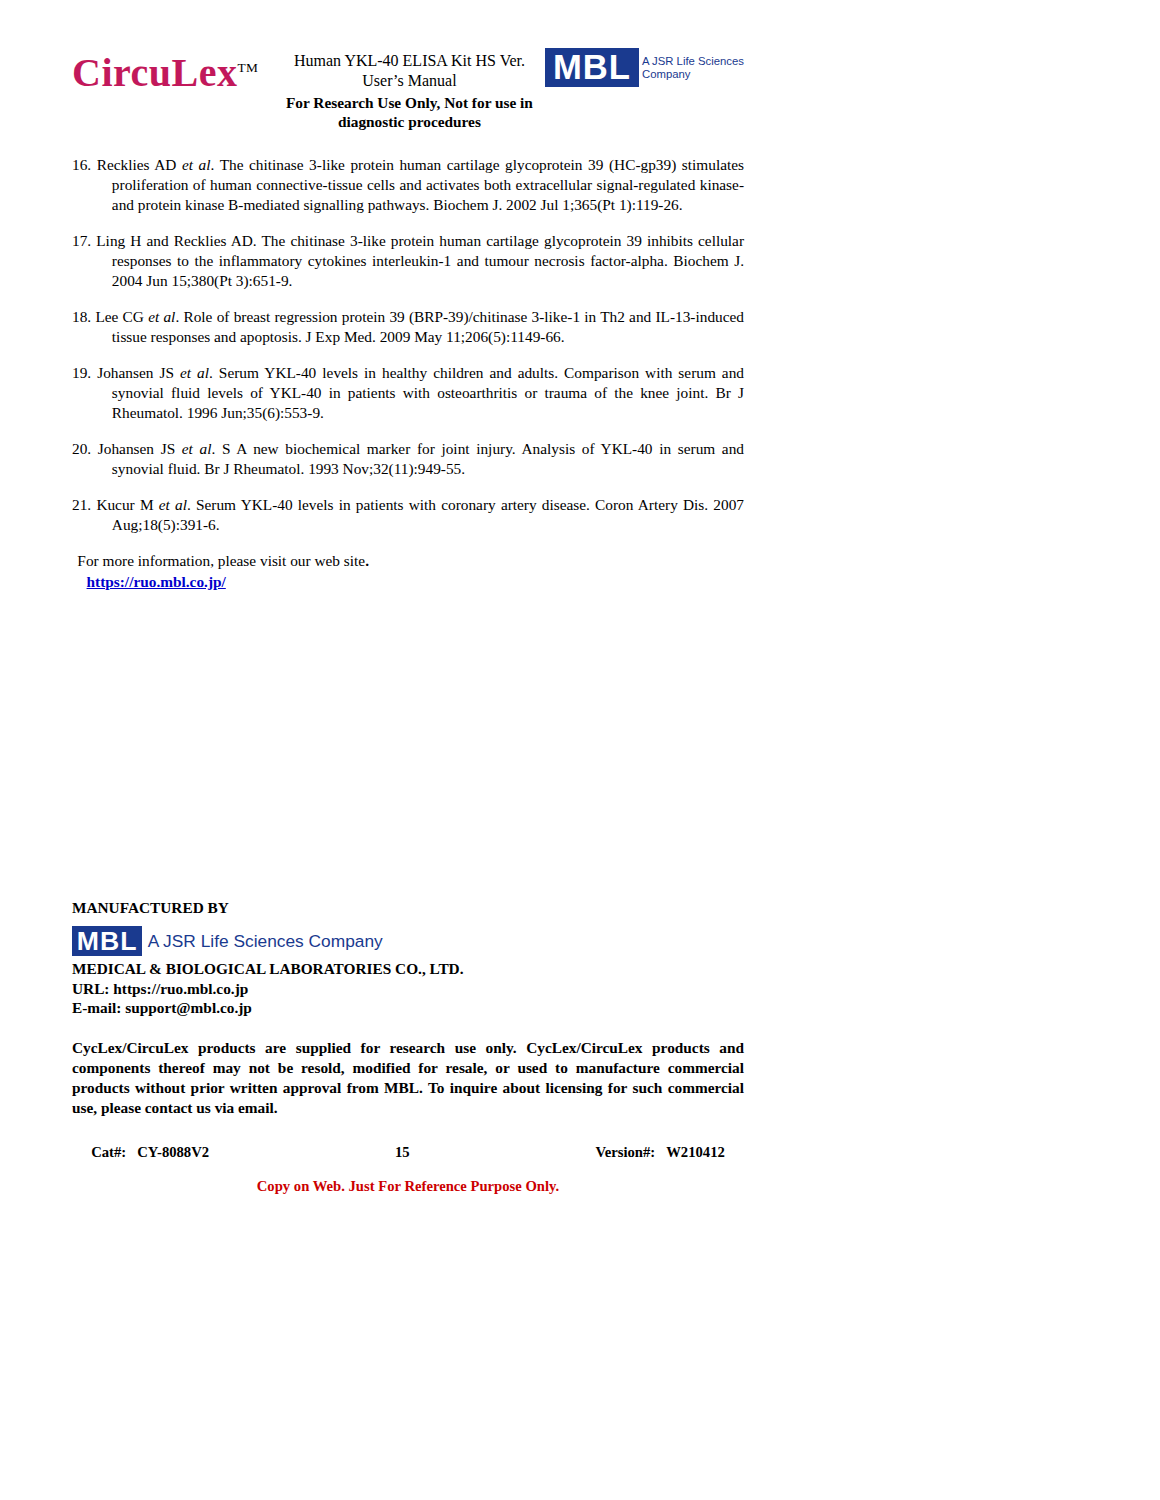CircuLexTM
Human YKL-40 ELISA Kit HS Ver.
User’s Manual
For Research Use Only, Not for use in diagnostic procedures
MBL A JSR Life Sciences
Company
16. Recklies AD et al. The chitinase 3-like protein human cartilage glycoprotein 39 (HC-gp39) stimulates proliferation of human connective-tissue cells and activates both extracellular signal-regulated kinase- and protein kinase B-mediated signalling pathways. Biochem J. 2002 Jul 1;365(Pt 1):119-26.
17. Ling H and Recklies AD. The chitinase 3-like protein human cartilage glycoprotein 39 inhibits cellular responses to the inflammatory cytokines interleukin-1 and tumour necrosis factor-alpha. Biochem J. 2004 Jun 15;380(Pt 3):651-9.
18. Lee CG et al. Role of breast regression protein 39 (BRP-39)/chitinase 3-like-1 in Th2 and IL-13-induced tissue responses and apoptosis. J Exp Med. 2009 May 11;206(5):1149-66.
19. Johansen JS et al. Serum YKL-40 levels in healthy children and adults. Comparison with serum and synovial fluid levels of YKL-40 in patients with osteoarthritis or trauma of the knee joint. Br J Rheumatol. 1996 Jun;35(6):553-9.
20. Johansen JS et al. S A new biochemical marker for joint injury. Analysis of YKL-40 in serum and synovial fluid. Br J Rheumatol. 1993 Nov;32(11):949-55.
21. Kucur M et al. Serum YKL-40 levels in patients with coronary artery disease. Coron Artery Dis. 2007 Aug;18(5):391-6.
For more information, please visit our web site.
https://ruo.mbl.co.jp/
MANUFACTURED BY
MBL A JSR Life Sciences Company
MEDICAL & BIOLOGICAL LABORATORIES CO., LTD.
URL: https://ruo.mbl.co.jp
E-mail: support@mbl.co.jp
CycLex/CircuLex products are supplied for research use only. CycLex/CircuLex products and components thereof may not be resold, modified for resale, or used to manufacture commercial products without prior written approval from MBL. To inquire about licensing for such commercial use, please contact us via email.
Cat#: CY-8088V2 15 Version#: W210412
Copy on Web. Just For Reference Purpose Only.